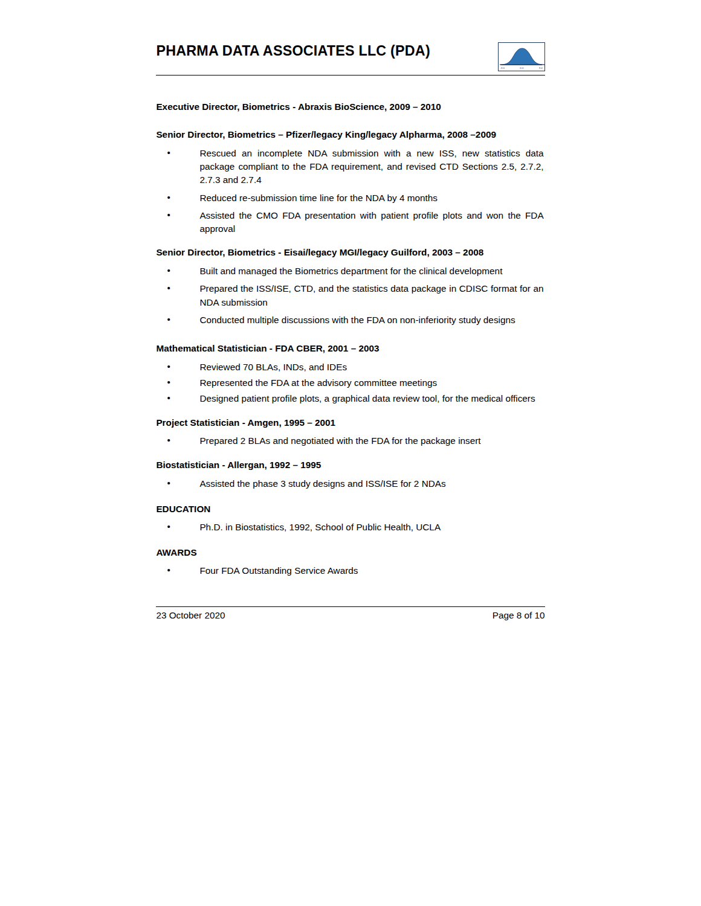PHARMA DATA ASSOCIATES LLC (PDA)
-3.00.03.0
Executive Director, Biometrics - Abraxis BioScience, 2009 – 2010
Senior Director, Biometrics – Pfizer/legacy King/legacy Alpharma, 2008 –2009
Rescued an incomplete NDA submission with a new ISS, new statistics data package compliant to the FDA requirement, and revised CTD Sections 2.5, 2.7.2, 2.7.3 and 2.7.4
Reduced re-submission time line for the NDA by 4 months
Assisted the CMO FDA presentation with patient profile plots and won the FDA approval
Senior Director, Biometrics - Eisai/legacy MGI/legacy Guilford, 2003 – 2008
Built and managed the Biometrics department for the clinical development
Prepared the ISS/ISE, CTD, and the statistics data package in CDISC format for an NDA submission
Conducted multiple discussions with the FDA on non-inferiority study designs
Mathematical Statistician - FDA CBER, 2001 – 2003
Reviewed 70 BLAs, INDs, and IDEs
Represented the FDA at the advisory committee meetings
Designed patient profile plots, a graphical data review tool, for the medical officers
Project Statistician - Amgen, 1995 – 2001
Prepared 2 BLAs and negotiated with the FDA for the package insert
Biostatistician - Allergan, 1992 – 1995
Assisted the phase 3 study designs and ISS/ISE for 2 NDAs
Education
Ph.D. in Biostatistics, 1992, School of Public Health, UCLA
Awards
Four FDA Outstanding Service Awards
23 October 2020 Page 8 of 10